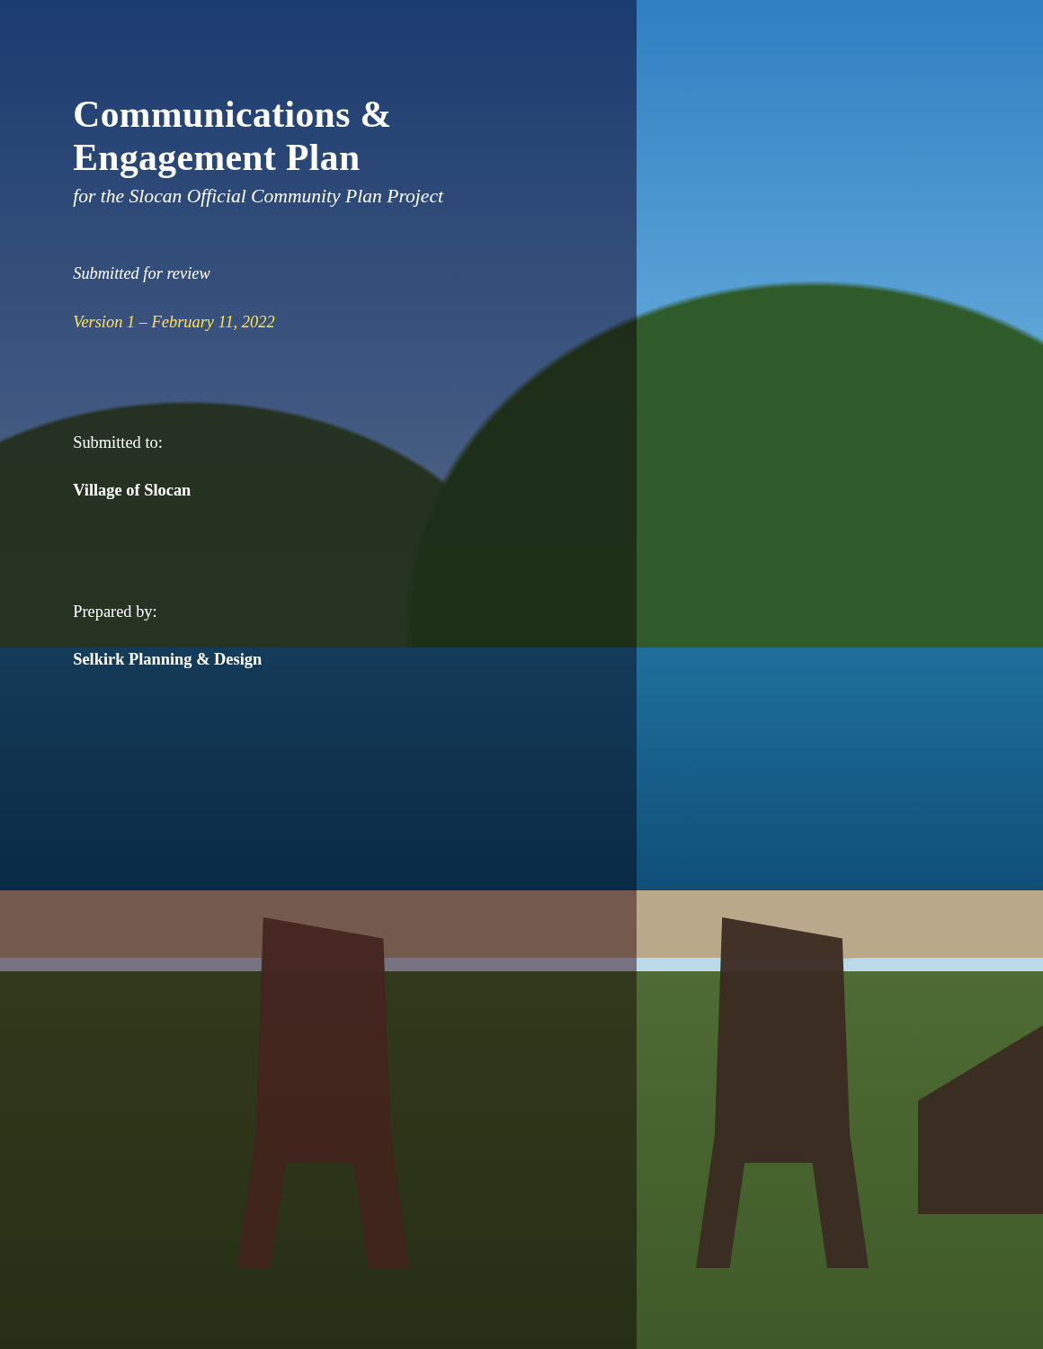Communications &
Engagement Plan
for the Slocan Official Community Plan Project
Submitted for review
Version 1 – February 11, 2022
Submitted to:
Village of Slocan
Prepared by:
Selkirk Planning & Design